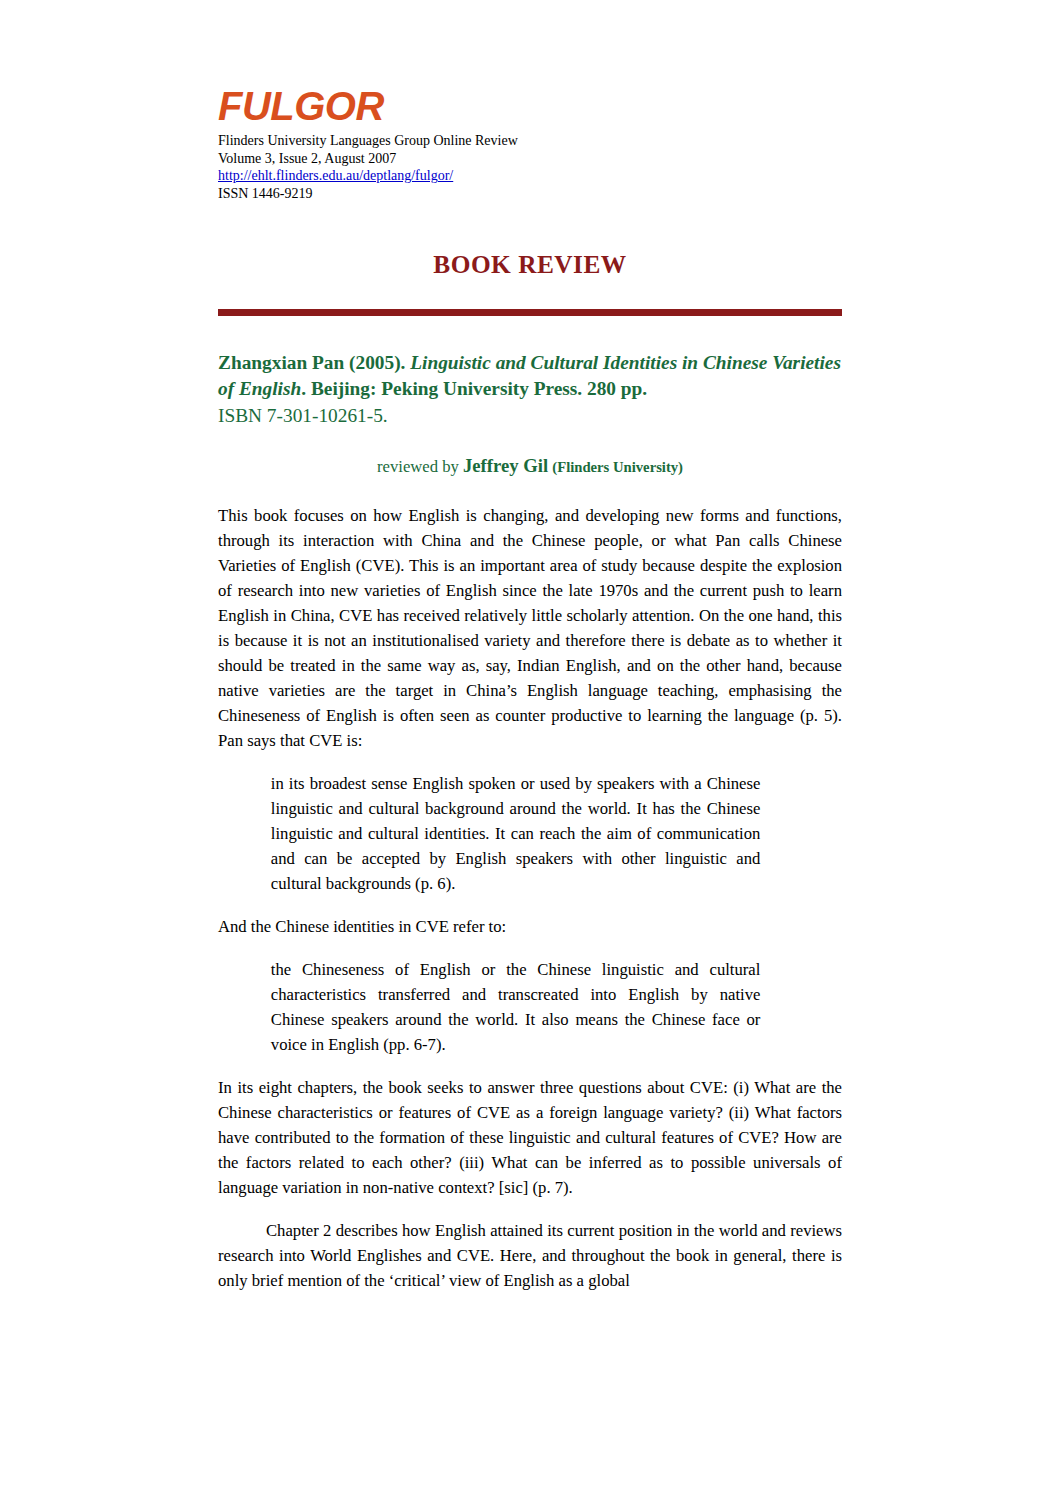FULGOR
Flinders University Languages Group Online Review
Volume 3, Issue 2, August 2007
http://ehlt.flinders.edu.au/deptlang/fulgor/
ISSN 1446-9219
BOOK REVIEW
Zhangxian Pan (2005). Linguistic and Cultural Identities in Chinese Varieties of English. Beijing: Peking University Press. 280 pp.
ISBN 7-301-10261-5.
reviewed by Jeffrey Gil (Flinders University)
This book focuses on how English is changing, and developing new forms and functions, through its interaction with China and the Chinese people, or what Pan calls Chinese Varieties of English (CVE). This is an important area of study because despite the explosion of research into new varieties of English since the late 1970s and the current push to learn English in China, CVE has received relatively little scholarly attention. On the one hand, this is because it is not an institutionalised variety and therefore there is debate as to whether it should be treated in the same way as, say, Indian English, and on the other hand, because native varieties are the target in China’s English language teaching, emphasising the Chineseness of English is often seen as counter productive to learning the language (p. 5). Pan says that CVE is:
in its broadest sense English spoken or used by speakers with a Chinese linguistic and cultural background around the world. It has the Chinese linguistic and cultural identities. It can reach the aim of communication and can be accepted by English speakers with other linguistic and cultural backgrounds (p. 6).
And the Chinese identities in CVE refer to:
the Chineseness of English or the Chinese linguistic and cultural characteristics transferred and transcreated into English by native Chinese speakers around the world. It also means the Chinese face or voice in English (pp. 6-7).
In its eight chapters, the book seeks to answer three questions about CVE: (i) What are the Chinese characteristics or features of CVE as a foreign language variety? (ii) What factors have contributed to the formation of these linguistic and cultural features of CVE? How are the factors related to each other? (iii) What can be inferred as to possible universals of language variation in non-native context? [sic] (p. 7).
Chapter 2 describes how English attained its current position in the world and reviews research into World Englishes and CVE. Here, and throughout the book in general, there is only brief mention of the ‘critical’ view of English as a global